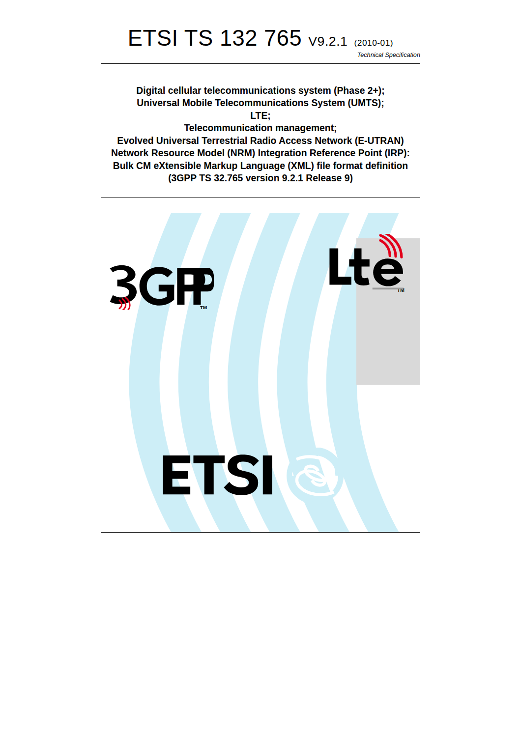ETSI TS 132 765 V9.2.1 (2010-01)
Technical Specification
Digital cellular telecommunications system (Phase 2+); Universal Mobile Telecommunications System (UMTS); LTE; Telecommunication management; Evolved Universal Terrestrial Radio Access Network (E-UTRAN) Network Resource Model (NRM) Integration Reference Point (IRP): Bulk CM eXtensible Markup Language (XML) file format definition (3GPP TS 32.765 version 9.2.1 Release 9)
TM
TM